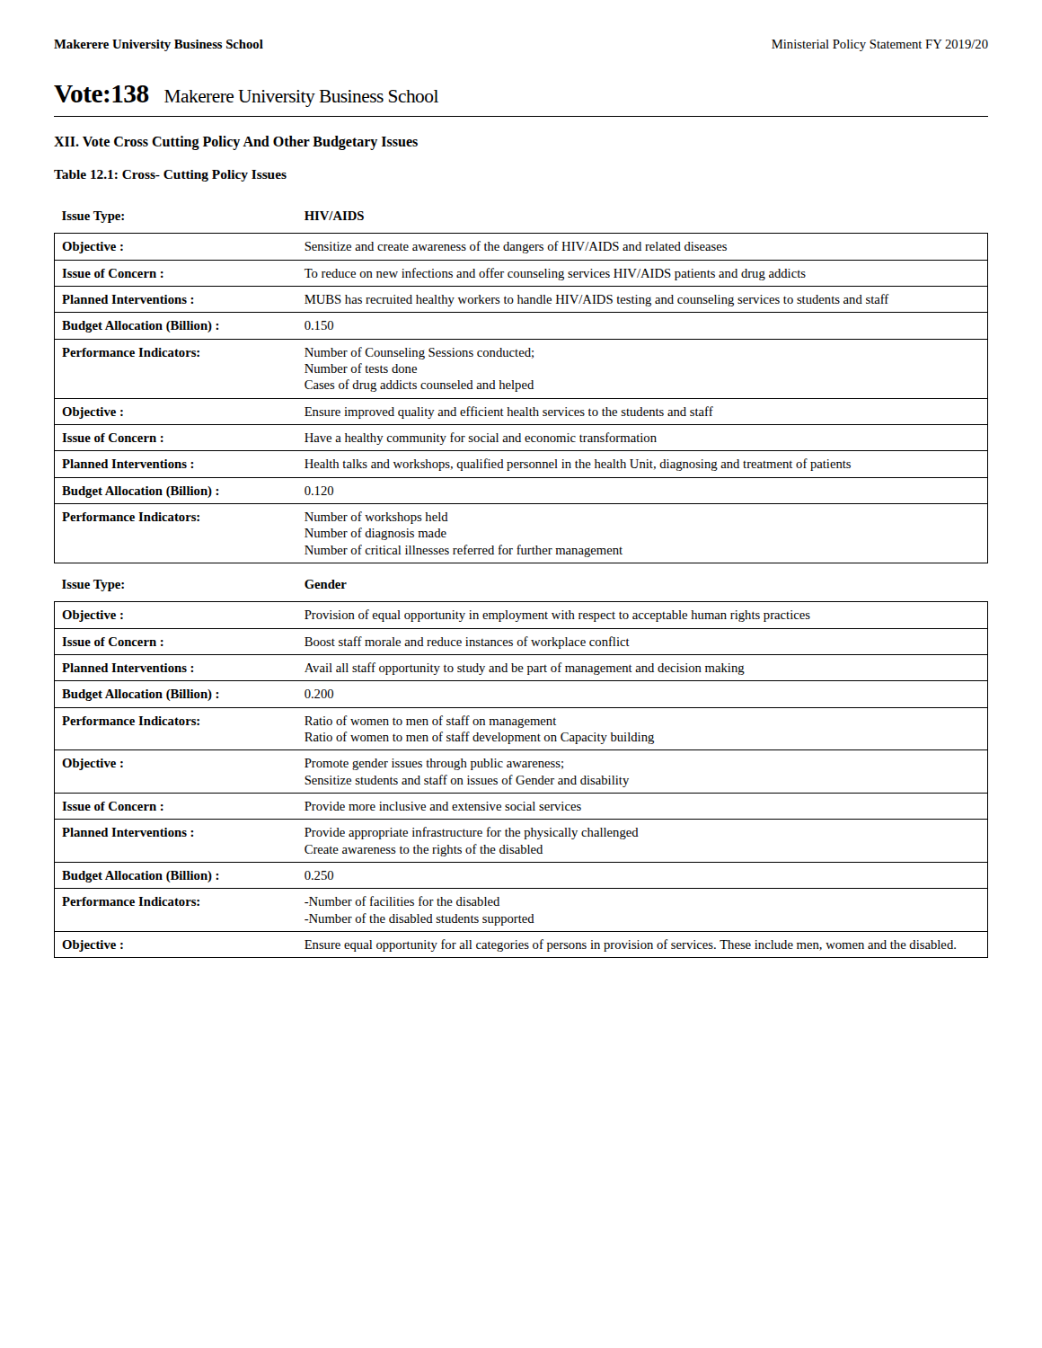Makerere University Business School
Ministerial Policy Statement FY 2019/20
Vote:138 Makerere University Business School
XII. Vote Cross Cutting Policy And Other Budgetary Issues
Table 12.1: Cross- Cutting Policy Issues
| Issue Type: | HIV/AIDS |
| Objective : | Sensitize and create awareness of the dangers of HIV/AIDS and related diseases |
| Issue of Concern : | To reduce on new infections and offer counseling services HIV/AIDS patients and drug addicts |
| Planned Interventions : | MUBS has recruited healthy workers to handle HIV/AIDS testing and counseling services to students and staff |
| Budget Allocation (Billion) : | 0.150 |
| Performance Indicators: | Number of Counseling Sessions conducted; Number of tests done Cases of drug addicts counseled and helped |
| Objective : | Ensure improved quality and efficient health services to the students and staff |
| Issue of Concern : | Have a healthy community for social and economic transformation |
| Planned Interventions : | Health talks and workshops, qualified personnel in the health Unit, diagnosing and treatment of patients |
| Budget Allocation (Billion) : | 0.120 |
| Performance Indicators: | Number of workshops held Number of diagnosis made Number of critical illnesses referred for further management |
| Issue Type: | Gender |
| Objective : | Provision of equal opportunity in employment with respect to acceptable human rights practices |
| Issue of Concern : | Boost staff morale and reduce instances of workplace conflict |
| Planned Interventions : | Avail all staff opportunity to study and be part of management and decision making |
| Budget Allocation (Billion) : | 0.200 |
| Performance Indicators: | Ratio of women to men of staff on management Ratio of women to men of staff development on Capacity building |
| Objective : | Promote gender issues through public awareness; Sensitize students and staff on issues of Gender and disability |
| Issue of Concern : | Provide more inclusive and extensive social services |
| Planned Interventions : | Provide appropriate infrastructure for the physically challenged Create awareness to the rights of the disabled |
| Budget Allocation (Billion) : | 0.250 |
| Performance Indicators: | -Number of facilities for the disabled -Number of the disabled students supported |
| Objective : | Ensure equal opportunity for all categories of persons in provision of services. These include men, women and the disabled. |